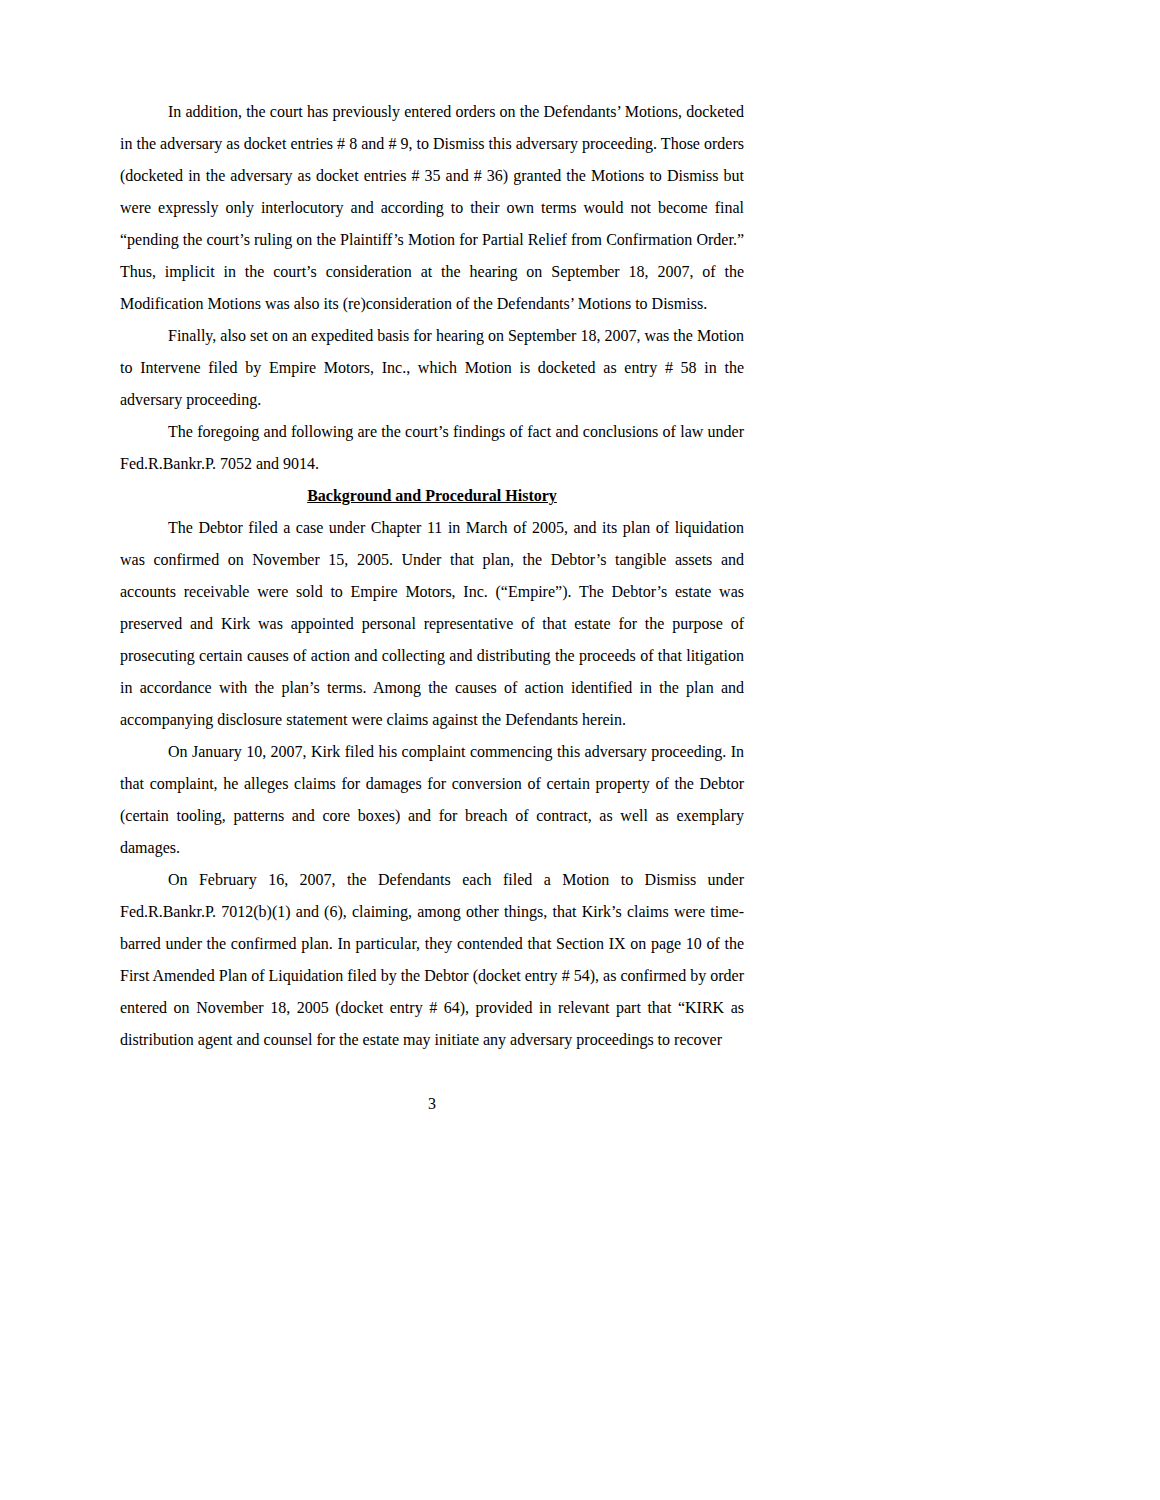In addition, the court has previously entered orders on the Defendants’ Motions, docketed in the adversary as docket entries # 8 and # 9, to Dismiss this adversary proceeding. Those orders (docketed in the adversary as docket entries # 35 and # 36) granted the Motions to Dismiss but were expressly only interlocutory and according to their own terms would not become final “pending the court’s ruling on the Plaintiff’s Motion for Partial Relief from Confirmation Order.” Thus, implicit in the court’s consideration at the hearing on September 18, 2007, of the Modification Motions was also its (re)consideration of the Defendants’ Motions to Dismiss.
Finally, also set on an expedited basis for hearing on September 18, 2007, was the Motion to Intervene filed by Empire Motors, Inc., which Motion is docketed as entry # 58 in the adversary proceeding.
The foregoing and following are the court’s findings of fact and conclusions of law under Fed.R.Bankr.P. 7052 and 9014.
Background and Procedural History
The Debtor filed a case under Chapter 11 in March of 2005, and its plan of liquidation was confirmed on November 15, 2005. Under that plan, the Debtor’s tangible assets and accounts receivable were sold to Empire Motors, Inc. (“Empire”). The Debtor’s estate was preserved and Kirk was appointed personal representative of that estate for the purpose of prosecuting certain causes of action and collecting and distributing the proceeds of that litigation in accordance with the plan’s terms. Among the causes of action identified in the plan and accompanying disclosure statement were claims against the Defendants herein.
On January 10, 2007, Kirk filed his complaint commencing this adversary proceeding. In that complaint, he alleges claims for damages for conversion of certain property of the Debtor (certain tooling, patterns and core boxes) and for breach of contract, as well as exemplary damages.
On February 16, 2007, the Defendants each filed a Motion to Dismiss under Fed.R.Bankr.P. 7012(b)(1) and (6), claiming, among other things, that Kirk’s claims were time-barred under the confirmed plan. In particular, they contended that Section IX on page 10 of the First Amended Plan of Liquidation filed by the Debtor (docket entry # 54), as confirmed by order entered on November 18, 2005 (docket entry # 64), provided in relevant part that “KIRK as distribution agent and counsel for the estate may initiate any adversary proceedings to recover
3